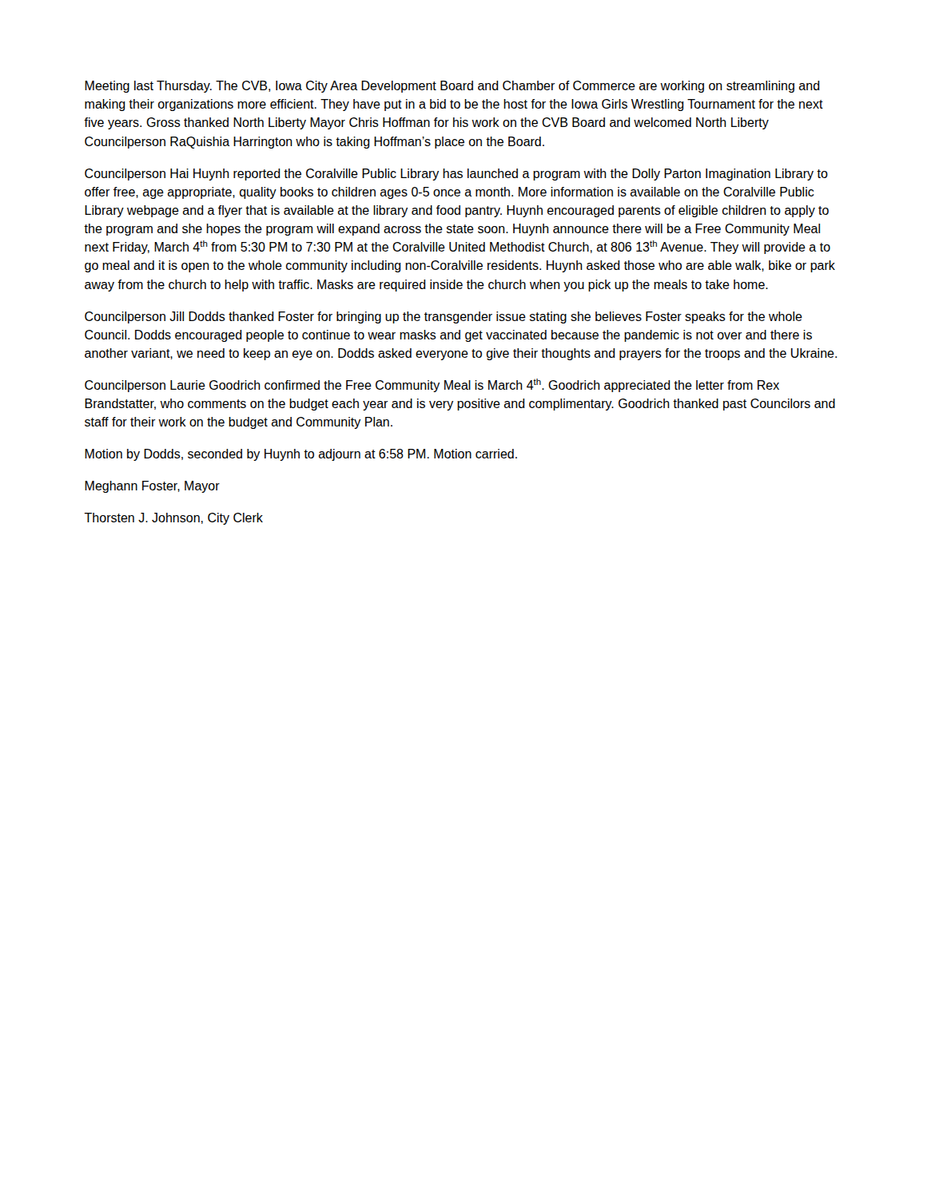Meeting last Thursday. The CVB, Iowa City Area Development Board and Chamber of Commerce are working on streamlining and making their organizations more efficient. They have put in a bid to be the host for the Iowa Girls Wrestling Tournament for the next five years. Gross thanked North Liberty Mayor Chris Hoffman for his work on the CVB Board and welcomed North Liberty Councilperson RaQuishia Harrington who is taking Hoffman’s place on the Board.
Councilperson Hai Huynh reported the Coralville Public Library has launched a program with the Dolly Parton Imagination Library to offer free, age appropriate, quality books to children ages 0-5 once a month. More information is available on the Coralville Public Library webpage and a flyer that is available at the library and food pantry. Huynh encouraged parents of eligible children to apply to the program and she hopes the program will expand across the state soon. Huynh announce there will be a Free Community Meal next Friday, March 4th from 5:30 PM to 7:30 PM at the Coralville United Methodist Church, at 806 13th Avenue. They will provide a to go meal and it is open to the whole community including non-Coralville residents. Huynh asked those who are able walk, bike or park away from the church to help with traffic. Masks are required inside the church when you pick up the meals to take home.
Councilperson Jill Dodds thanked Foster for bringing up the transgender issue stating she believes Foster speaks for the whole Council. Dodds encouraged people to continue to wear masks and get vaccinated because the pandemic is not over and there is another variant, we need to keep an eye on. Dodds asked everyone to give their thoughts and prayers for the troops and the Ukraine.
Councilperson Laurie Goodrich confirmed the Free Community Meal is March 4th. Goodrich appreciated the letter from Rex Brandstatter, who comments on the budget each year and is very positive and complimentary. Goodrich thanked past Councilors and staff for their work on the budget and Community Plan.
Motion by Dodds, seconded by Huynh to adjourn at 6:58 PM. Motion carried.
Meghann Foster, Mayor
Thorsten J. Johnson, City Clerk